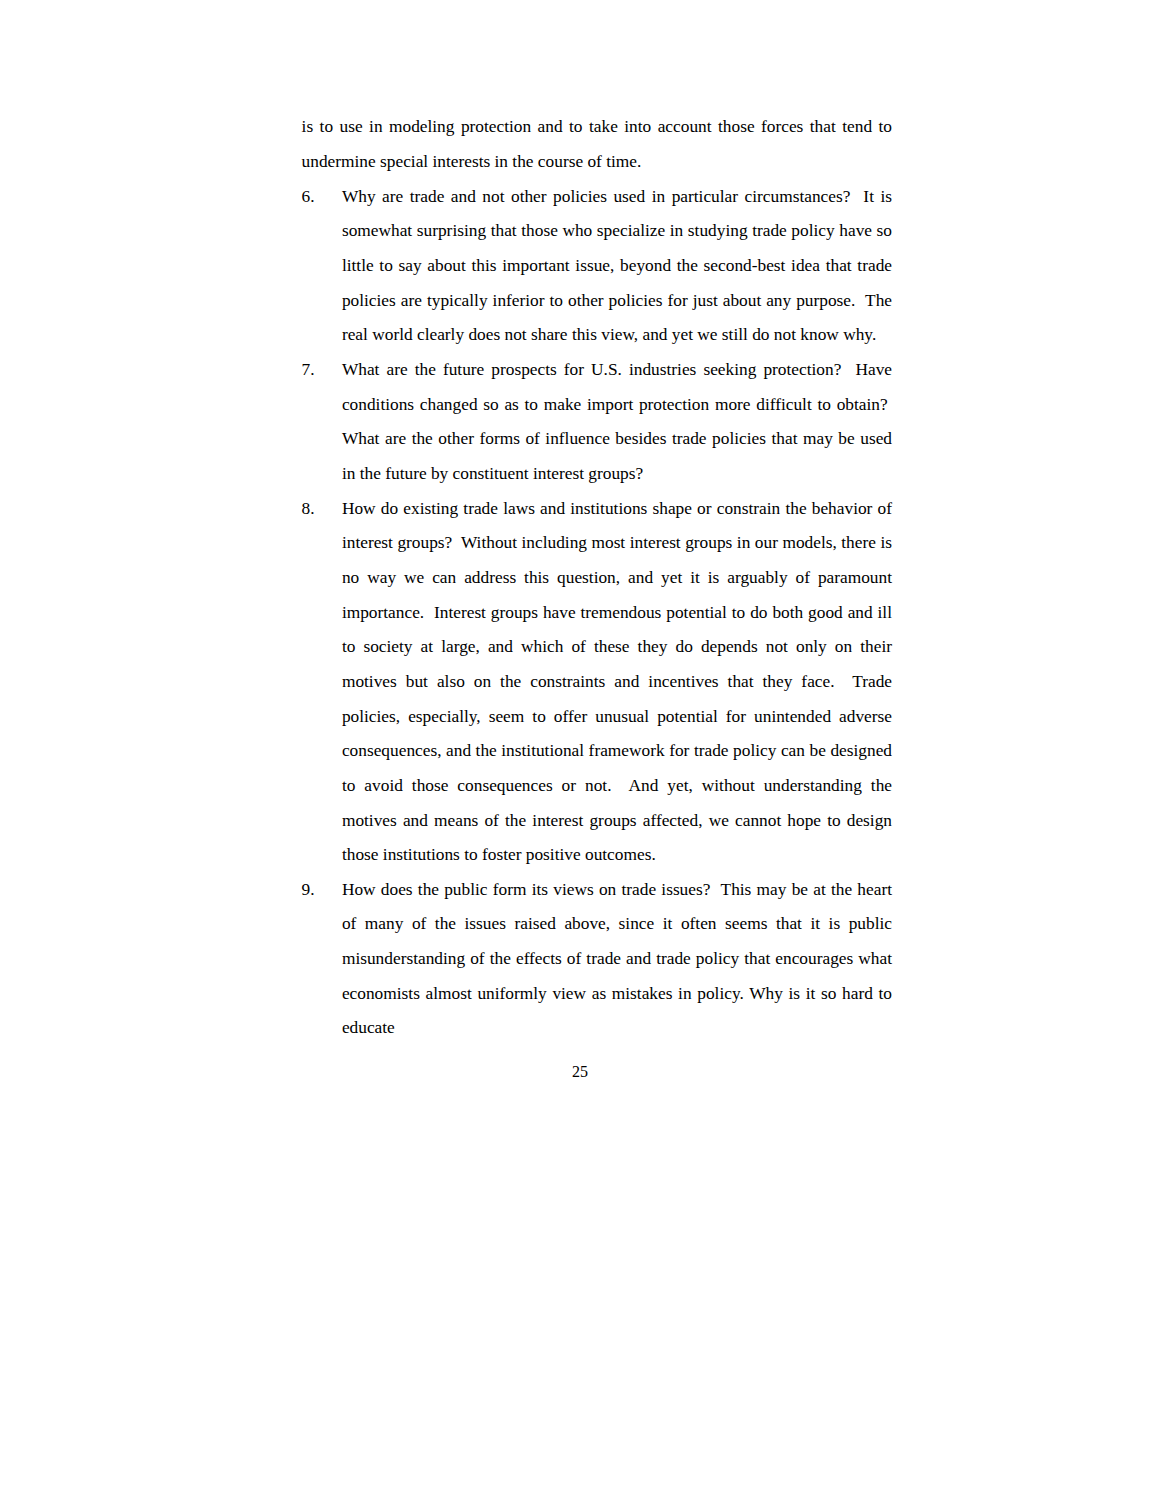is to use in modeling protection and to take into account those forces that tend to undermine special interests in the course of time.
6. Why are trade and not other policies used in particular circumstances? It is somewhat surprising that those who specialize in studying trade policy have so little to say about this important issue, beyond the second-best idea that trade policies are typically inferior to other policies for just about any purpose. The real world clearly does not share this view, and yet we still do not know why.
7. What are the future prospects for U.S. industries seeking protection? Have conditions changed so as to make import protection more difficult to obtain? What are the other forms of influence besides trade policies that may be used in the future by constituent interest groups?
8. How do existing trade laws and institutions shape or constrain the behavior of interest groups? Without including most interest groups in our models, there is no way we can address this question, and yet it is arguably of paramount importance. Interest groups have tremendous potential to do both good and ill to society at large, and which of these they do depends not only on their motives but also on the constraints and incentives that they face. Trade policies, especially, seem to offer unusual potential for unintended adverse consequences, and the institutional framework for trade policy can be designed to avoid those consequences or not. And yet, without understanding the motives and means of the interest groups affected, we cannot hope to design those institutions to foster positive outcomes.
9. How does the public form its views on trade issues? This may be at the heart of many of the issues raised above, since it often seems that it is public misunderstanding of the effects of trade and trade policy that encourages what economists almost uniformly view as mistakes in policy. Why is it so hard to educate
25